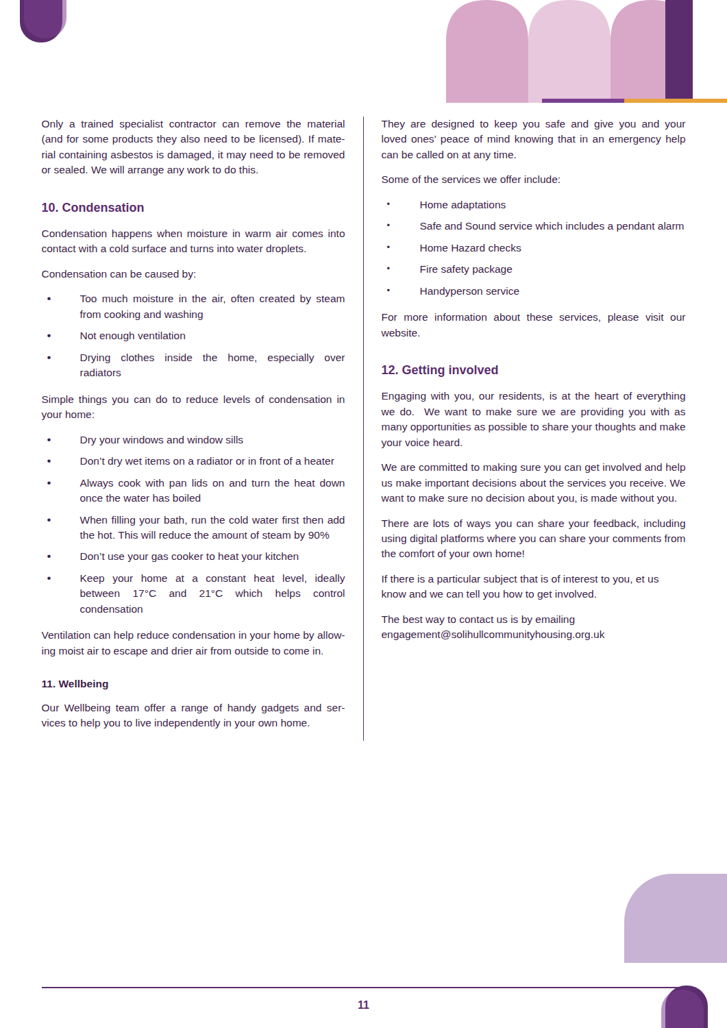Only a trained specialist contractor can remove the material (and for some products they also need to be licensed). If material containing asbestos is damaged, it may need to be removed or sealed. We will arrange any work to do this.
10. Condensation
Condensation happens when moisture in warm air comes into contact with a cold surface and turns into water droplets.
Condensation can be caused by:
Too much moisture in the air, often created by steam from cooking and washing
Not enough ventilation
Drying clothes inside the home, especially over radiators
Simple things you can do to reduce levels of condensation in your home:
Dry your windows and window sills
Don’t dry wet items on a radiator or in front of a heater
Always cook with pan lids on and turn the heat down once the water has boiled
When filling your bath, run the cold water first then add the hot. This will reduce the amount of steam by 90%
Don’t use your gas cooker to heat your kitchen
Keep your home at a constant heat level, ideally between 17°C and 21°C which helps control condensation
Ventilation can help reduce condensation in your home by allowing moist air to escape and drier air from outside to come in.
11. Wellbeing
Our Wellbeing team offer a range of handy gadgets and services to help you to live independently in your own home.
They are designed to keep you safe and give you and your loved ones’ peace of mind knowing that in an emergency help can be called on at any time.
Some of the services we offer include:
Home adaptations
Safe and Sound service which includes a pendant alarm
Home Hazard checks
Fire safety package
Handyperson service
For more information about these services, please visit our website.
12. Getting involved
Engaging with you, our residents, is at the heart of everything we do. We want to make sure we are providing you with as many opportunities as possible to share your thoughts and make your voice heard.
We are committed to making sure you can get involved and help us make important decisions about the services you receive. We want to make sure no decision about you, is made without you.
There are lots of ways you can share your feedback, including using digital platforms where you can share your comments from the comfort of your own home!
If there is a particular subject that is of interest to you, et us know and we can tell you how to get involved.
The best way to contact us is by emailing engagement@solihullcommunityhousing.org.uk
11